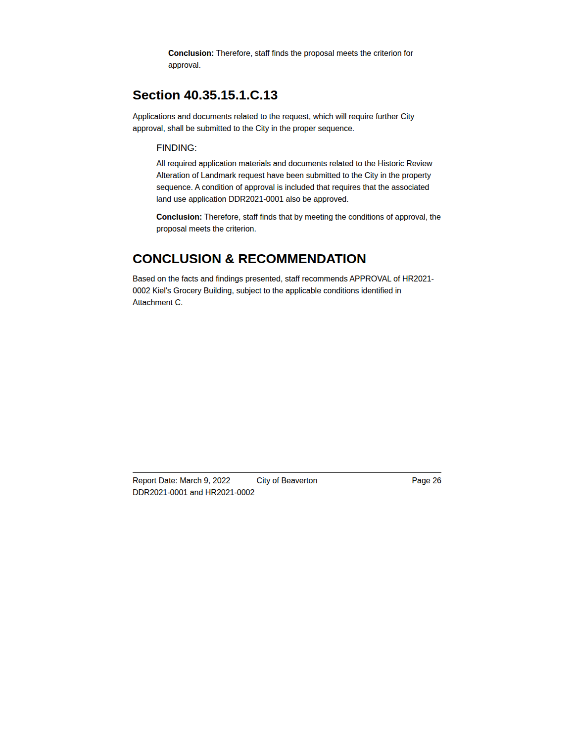Conclusion: Therefore, staff finds the proposal meets the criterion for approval.
Section 40.35.15.1.C.13
Applications and documents related to the request, which will require further City approval, shall be submitted to the City in the proper sequence.
FINDING:
All required application materials and documents related to the Historic Review Alteration of Landmark request have been submitted to the City in the property sequence. A condition of approval is included that requires that the associated land use application DDR2021-0001 also be approved.
Conclusion: Therefore, staff finds that by meeting the conditions of approval, the proposal meets the criterion.
CONCLUSION & RECOMMENDATION
Based on the facts and findings presented, staff recommends APPROVAL of HR2021-0002 Kiel's Grocery Building, subject to the applicable conditions identified in Attachment C.
| Report Date: March 9, 2022 | City of Beaverton | Page 26 |
| DDR2021-0001 and HR2021-0002 |